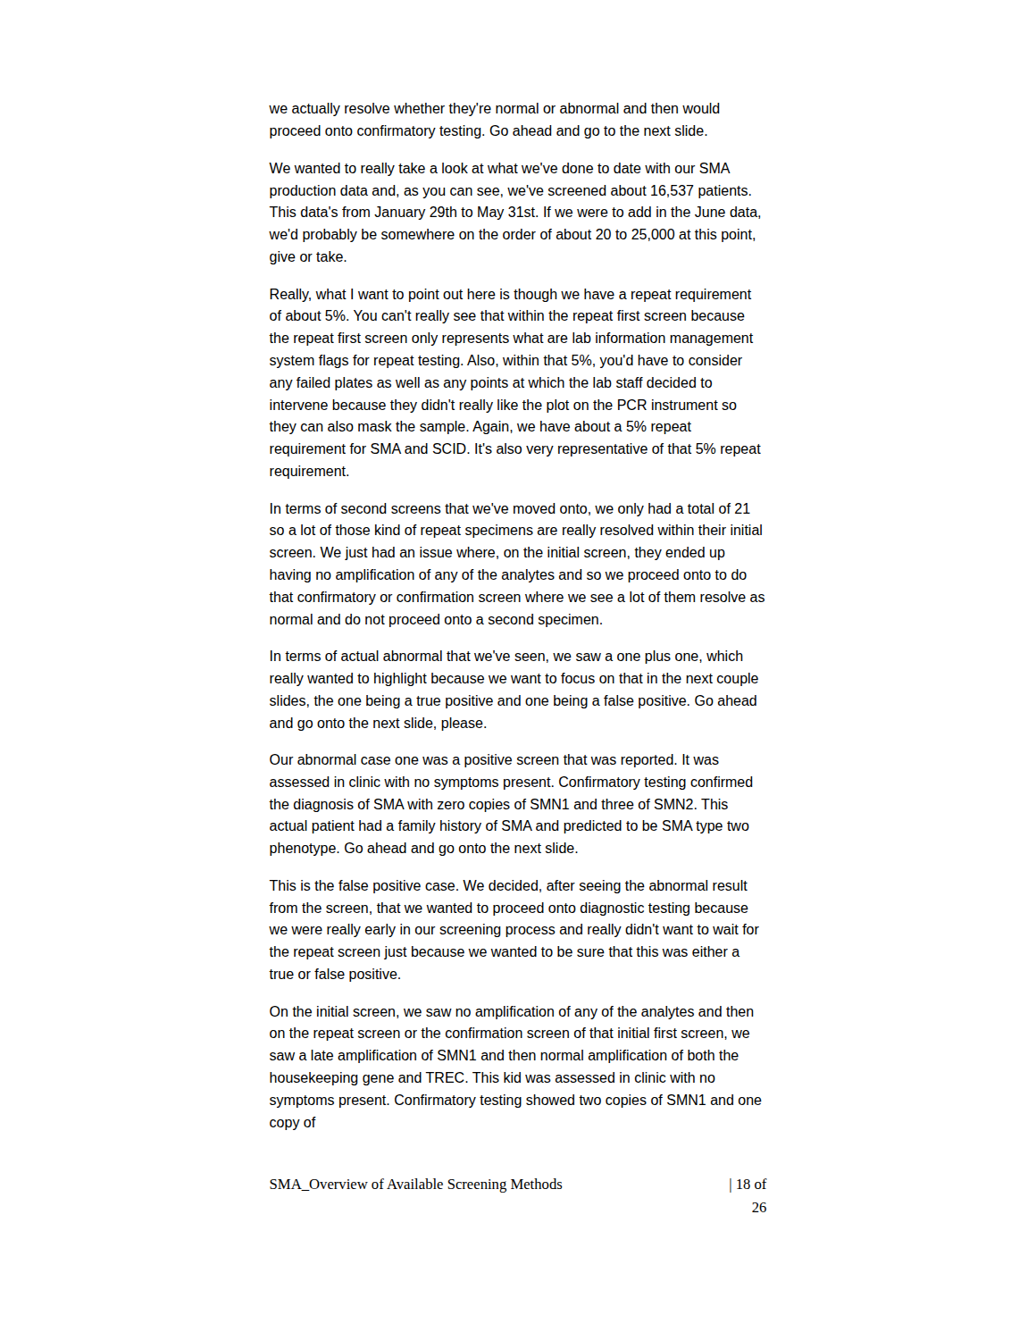we actually resolve whether they're normal or abnormal and then would proceed onto confirmatory testing. Go ahead and go to the next slide.
We wanted to really take a look at what we've done to date with our SMA production data and, as you can see, we've screened about 16,537 patients. This data's from January 29th to May 31st. If we were to add in the June data, we'd probably be somewhere on the order of about 20 to 25,000 at this point, give or take.
Really, what I want to point out here is though we have a repeat requirement of about 5%. You can't really see that within the repeat first screen because the repeat first screen only represents what are lab information management system flags for repeat testing. Also, within that 5%, you'd have to consider any failed plates as well as any points at which the lab staff decided to intervene because they didn't really like the plot on the PCR instrument so they can also mask the sample. Again, we have about a 5% repeat requirement for SMA and SCID. It's also very representative of that 5% repeat requirement.
In terms of second screens that we've moved onto, we only had a total of 21 so a lot of those kind of repeat specimens are really resolved within their initial screen. We just had an issue where, on the initial screen, they ended up having no amplification of any of the analytes and so we proceed onto to do that confirmatory or confirmation screen where we see a lot of them resolve as normal and do not proceed onto a second specimen.
In terms of actual abnormal that we've seen, we saw a one plus one, which really wanted to highlight because we want to focus on that in the next couple slides, the one being a true positive and one being a false positive. Go ahead and go onto the next slide, please.
Our abnormal case one was a positive screen that was reported. It was assessed in clinic with no symptoms present. Confirmatory testing confirmed the diagnosis of SMA with zero copies of SMN1 and three of SMN2. This actual patient had a family history of SMA and predicted to be SMA type two phenotype. Go ahead and go onto the next slide.
This is the false positive case. We decided, after seeing the abnormal result from the screen, that we wanted to proceed onto diagnostic testing because we were really early in our screening process and really didn't want to wait for the repeat screen just because we wanted to be sure that this was either a true or false positive.
On the initial screen, we saw no amplification of any of the analytes and then on the repeat screen or the confirmation screen of that initial first screen, we saw a late amplification of SMN1 and then normal amplification of both the housekeeping gene and TREC. This kid was assessed in clinic with no symptoms present. Confirmatory testing showed two copies of SMN1 and one copy of
SMA_Overview of Available Screening Methods
| 18 of 26